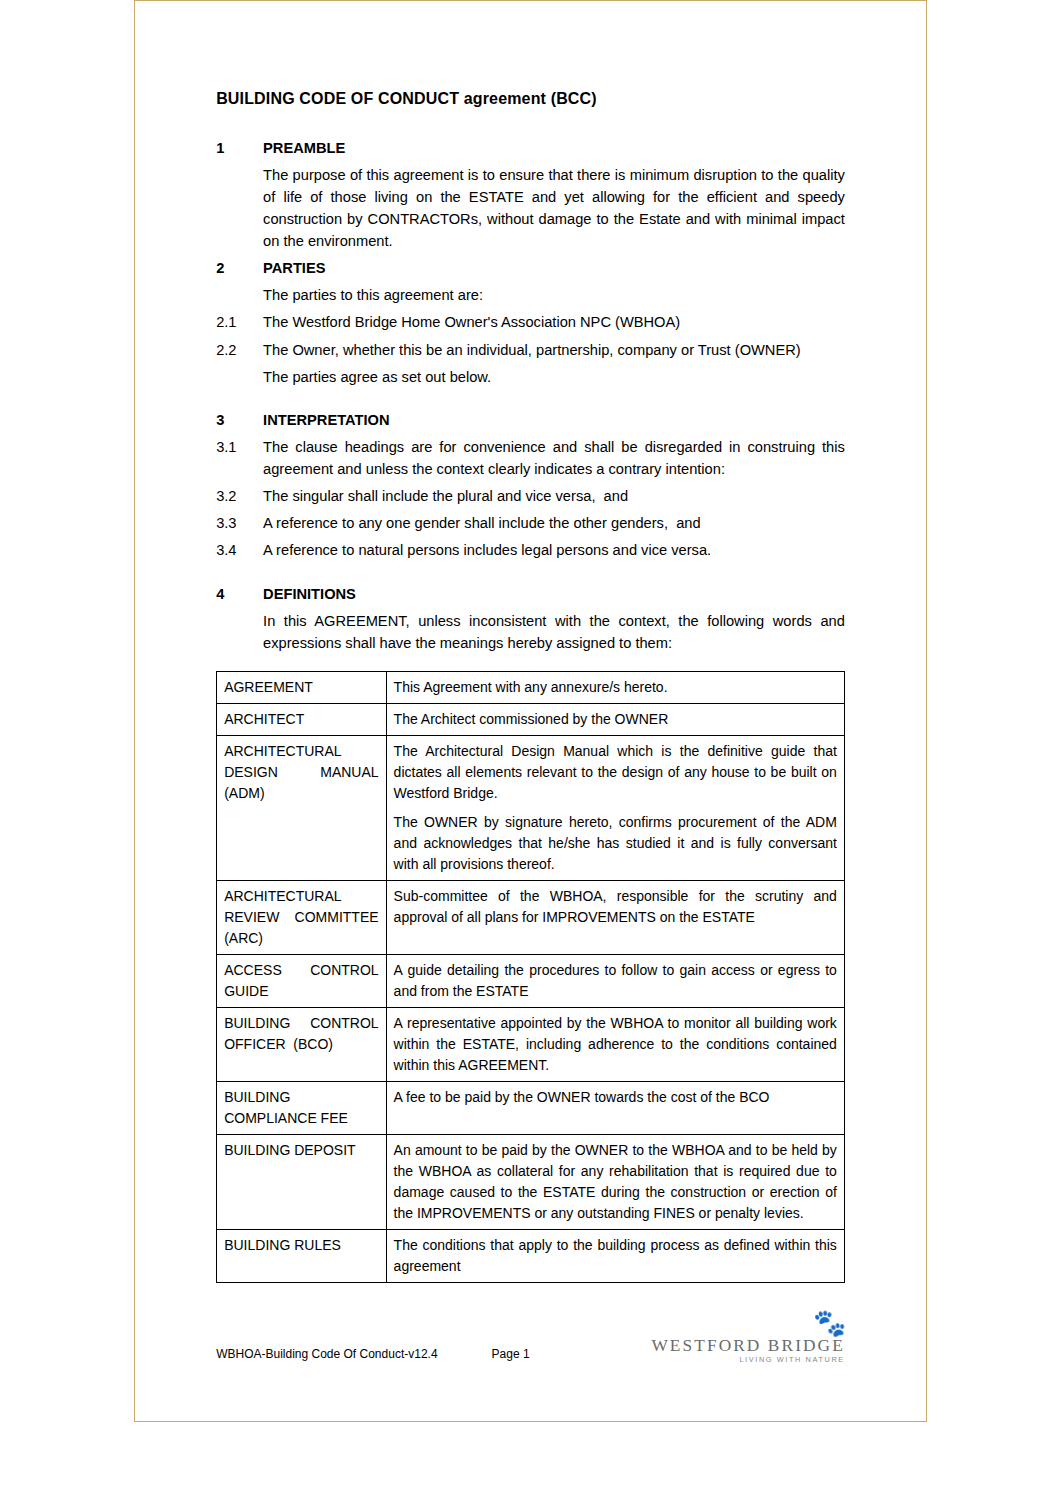Building Code of Conduct agreement (BCC)
1
Preamble
The purpose of this agreement is to ensure that there is minimum disruption to the quality of life of those living on the ESTATE and yet allowing for the efficient and speedy construction by CONTRACTORs, without damage to the Estate and with minimal impact on the environment.
2
Parties
The parties to this agreement are:
2.1
The Westford Bridge Home Owner's Association NPC (WBHOA)
2.2
The Owner, whether this be an individual, partnership, company or Trust (OWNER)
The parties agree as set out below.
3
Interpretation
3.1
The clause headings are for convenience and shall be disregarded in construing this agreement and unless the context clearly indicates a contrary intention:
3.2
The singular shall include the plural and vice versa, and
3.3
A reference to any one gender shall include the other genders, and
3.4
A reference to natural persons includes legal persons and vice versa.
4
Definitions
In this AGREEMENT, unless inconsistent with the context, the following words and expressions shall have the meanings hereby assigned to them:
| Agreement | This Agreement with any annexure/s hereto. |
| Architect | The Architect commissioned by the OWNER |
| Architectural Design Manual (ADM) | The Architectural Design Manual which is the definitive guide that dictates all elements relevant to the design of any house to be built on Westford Bridge. The OWNER by signature hereto, confirms procurement of the ADM and acknowledges that he/she has studied it and is fully conversant with all provisions thereof. |
| Architectural Review Committee (ARC) | Sub-committee of the WBHOA, responsible for the scrutiny and approval of all plans for IMPROVEMENTS on the ESTATE |
| Access Control Guide | A guide detailing the procedures to follow to gain access or egress to and from the ESTATE |
| Building Control Officer (BCO) | A representative appointed by the WBHOA to monitor all building work within the ESTATE, including adherence to the conditions contained within this AGREEMENT. |
| Building Compliance Fee | A fee to be paid by the OWNER towards the cost of the BCO |
| Building Deposit | An amount to be paid by the OWNER to the WBHOA and to be held by the WBHOA as collateral for any rehabilitation that is required due to damage caused to the ESTATE during the construction or erection of the IMPROVEMENTS or any outstanding FINES or penalty levies. |
| Building Rules | The conditions that apply to the building process as defined within this agreement |
WBHOA-Building Code Of Conduct-v12.4 Page 1
🐾
WESTFORD BRIDGE
LIVING WITH NATURE